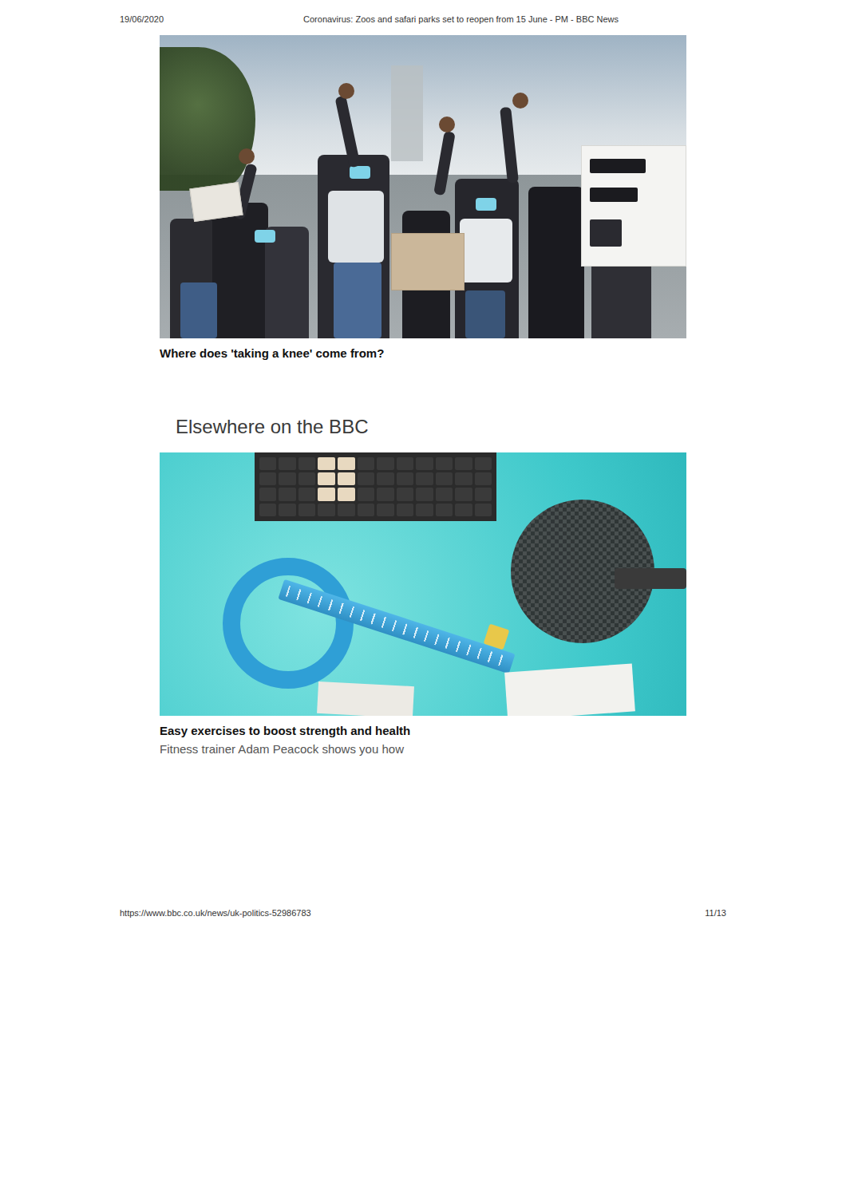19/06/2020
Coronavirus: Zoos and safari parks set to reopen from 15 June - PM - BBC News
Where does 'taking a knee' come from?
Elsewhere on the BBC
Easy exercises to boost strength and health
Fitness trainer Adam Peacock shows you how
https://www.bbc.co.uk/news/uk-politics-52986783 11/13